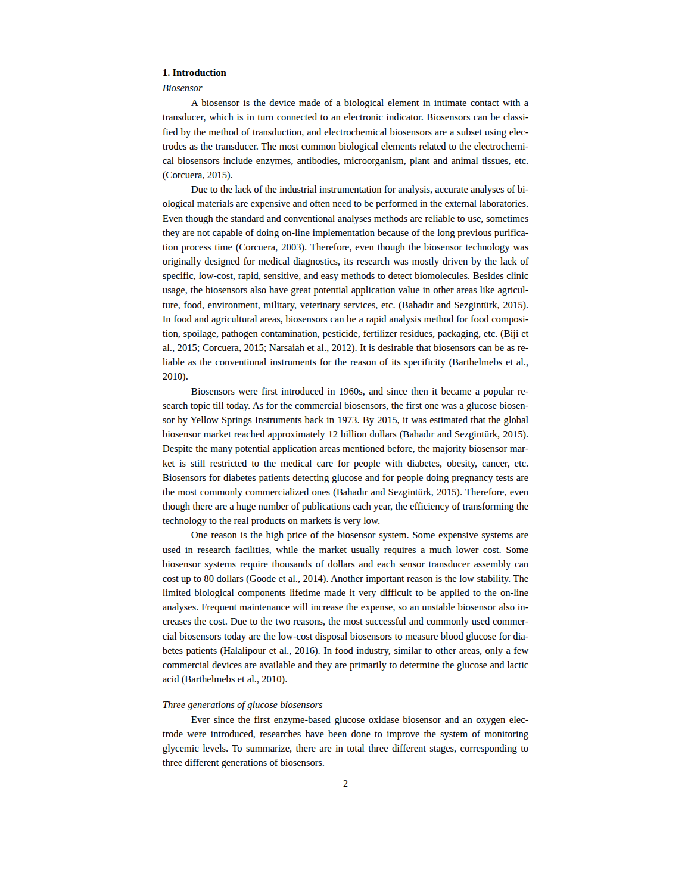1. Introduction
Biosensor
A biosensor is the device made of a biological element in intimate contact with a transducer, which is in turn connected to an electronic indicator. Biosensors can be classified by the method of transduction, and electrochemical biosensors are a subset using electrodes as the transducer. The most common biological elements related to the electrochemical biosensors include enzymes, antibodies, microorganism, plant and animal tissues, etc. (Corcuera, 2015).
Due to the lack of the industrial instrumentation for analysis, accurate analyses of biological materials are expensive and often need to be performed in the external laboratories. Even though the standard and conventional analyses methods are reliable to use, sometimes they are not capable of doing on-line implementation because of the long previous purification process time (Corcuera, 2003). Therefore, even though the biosensor technology was originally designed for medical diagnostics, its research was mostly driven by the lack of specific, low-cost, rapid, sensitive, and easy methods to detect biomolecules. Besides clinic usage, the biosensors also have great potential application value in other areas like agriculture, food, environment, military, veterinary services, etc. (Bahadır and Sezgintürk, 2015). In food and agricultural areas, biosensors can be a rapid analysis method for food composition, spoilage, pathogen contamination, pesticide, fertilizer residues, packaging, etc. (Biji et al., 2015; Corcuera, 2015; Narsaiah et al., 2012). It is desirable that biosensors can be as reliable as the conventional instruments for the reason of its specificity (Barthelmebs et al., 2010).
Biosensors were first introduced in 1960s, and since then it became a popular research topic till today. As for the commercial biosensors, the first one was a glucose biosensor by Yellow Springs Instruments back in 1973. By 2015, it was estimated that the global biosensor market reached approximately 12 billion dollars (Bahadır and Sezgintürk, 2015). Despite the many potential application areas mentioned before, the majority biosensor market is still restricted to the medical care for people with diabetes, obesity, cancer, etc. Biosensors for diabetes patients detecting glucose and for people doing pregnancy tests are the most commonly commercialized ones (Bahadır and Sezgintürk, 2015). Therefore, even though there are a huge number of publications each year, the efficiency of transforming the technology to the real products on markets is very low.
One reason is the high price of the biosensor system. Some expensive systems are used in research facilities, while the market usually requires a much lower cost. Some biosensor systems require thousands of dollars and each sensor transducer assembly can cost up to 80 dollars (Goode et al., 2014). Another important reason is the low stability. The limited biological components lifetime made it very difficult to be applied to the on-line analyses. Frequent maintenance will increase the expense, so an unstable biosensor also increases the cost. Due to the two reasons, the most successful and commonly used commercial biosensors today are the low-cost disposal biosensors to measure blood glucose for diabetes patients (Halalipour et al., 2016). In food industry, similar to other areas, only a few commercial devices are available and they are primarily to determine the glucose and lactic acid (Barthelmebs et al., 2010).
Three generations of glucose biosensors
Ever since the first enzyme-based glucose oxidase biosensor and an oxygen electrode were introduced, researches have been done to improve the system of monitoring glycemic levels. To summarize, there are in total three different stages, corresponding to three different generations of biosensors.
2